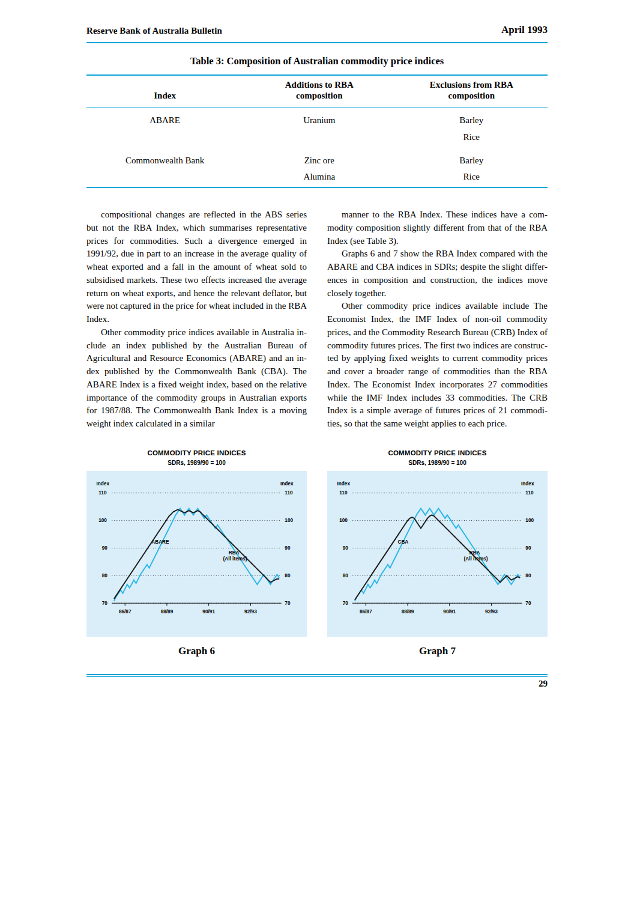Reserve Bank of Australia Bulletin
April 1993
Table 3: Composition of Australian commodity price indices
| Index | Additions to RBA composition | Exclusions from RBA composition |
| --- | --- | --- |
| ABARE | Uranium | Barley |
| | | Rice |
| Commonwealth Bank | Zinc ore | Barley |
| | Alumina | Rice |
compositional changes are reflected in the ABS series but not the RBA Index, which summarises representative prices for commodities. Such a divergence emerged in 1991/92, due in part to an increase in the average quality of wheat exported and a fall in the amount of wheat sold to subsidised markets. These two effects increased the average return on wheat exports, and hence the relevant deflator, but were not captured in the price for wheat included in the RBA Index.
Other commodity price indices available in Australia include an index published by the Australian Bureau of Agricultural and Resource Economics (ABARE) and an index published by the Commonwealth Bank (CBA). The ABARE Index is a fixed weight index, based on the relative importance of the commodity groups in Australian exports for 1987/88. The Commonwealth Bank Index is a moving weight index calculated in a similar
manner to the RBA Index. These indices have a commodity composition slightly different from that of the RBA Index (see Table 3).
Graphs 6 and 7 show the RBA Index compared with the ABARE and CBA indices in SDRs; despite the slight differences in composition and construction, the indices move closely together.
Other commodity price indices available include The Economist Index, the IMF Index of non-oil commodity prices, and the Commodity Research Bureau (CRB) Index of commodity futures prices. The first two indices are constructed by applying fixed weights to current commodity prices and cover a broader range of commodities than the RBA Index. The Economist Index incorporates 27 commodities while the IMF Index includes 33 commodities. The CRB Index is a simple average of futures prices of 21 commodities, so that the same weight applies to each price.
COMMODITY PRICE INDICES
SDRs, 1989/90 = 100
Index Index 110 100 90 80 70 110 100 90 80 70 86/87 88/89 90/91 92/93 ABARE RBA (All items)
Graph 6
COMMODITY PRICE INDICES
SDRs, 1989/90 = 100
Index Index 110 100 90 80 70 110 100 90 80 70 86/87 88/89 90/91 92/93 CBA RBA (All items)
Graph 7
29